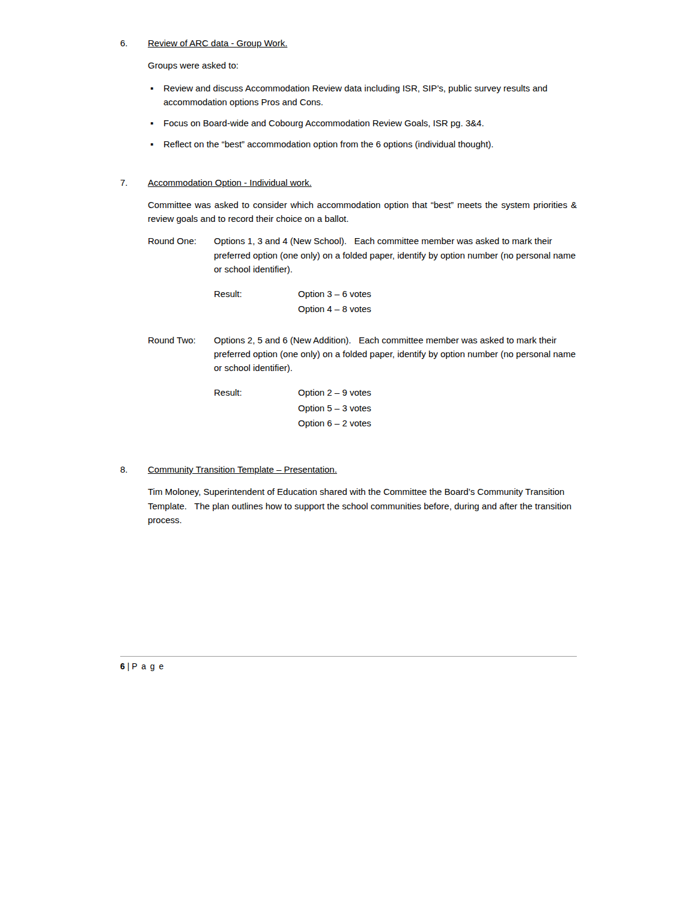6.
Review of ARC data - Group Work.
Groups were asked to:
Review and discuss Accommodation Review data including ISR, SIP’s, public survey results and accommodation options Pros and Cons.
Focus on Board-wide and Cobourg Accommodation Review Goals, ISR pg. 3&4.
Reflect on the “best” accommodation option from the 6 options (individual thought).
7.
Accommodation Option - Individual work.
Committee was asked to consider which accommodation option that “best” meets the system priorities & review goals and to record their choice on a ballot.
Round One:
Options 1, 3 and 4 (New School). Each committee member was asked to mark their preferred option (one only) on a folded paper, identify by option number (no personal name or school identifier).
Result:
Option 3 – 6 votes
Option 4 – 8 votes
Round Two:
Options 2, 5 and 6 (New Addition). Each committee member was asked to mark their preferred option (one only) on a folded paper, identify by option number (no personal name or school identifier).
Result:
Option 2 – 9 votes
Option 5 – 3 votes
Option 6 – 2 votes
8.
Community Transition Template – Presentation.
Tim Moloney, Superintendent of Education shared with the Committee the Board’s Community Transition Template. The plan outlines how to support the school communities before, during and after the transition process.
6 | P a g e